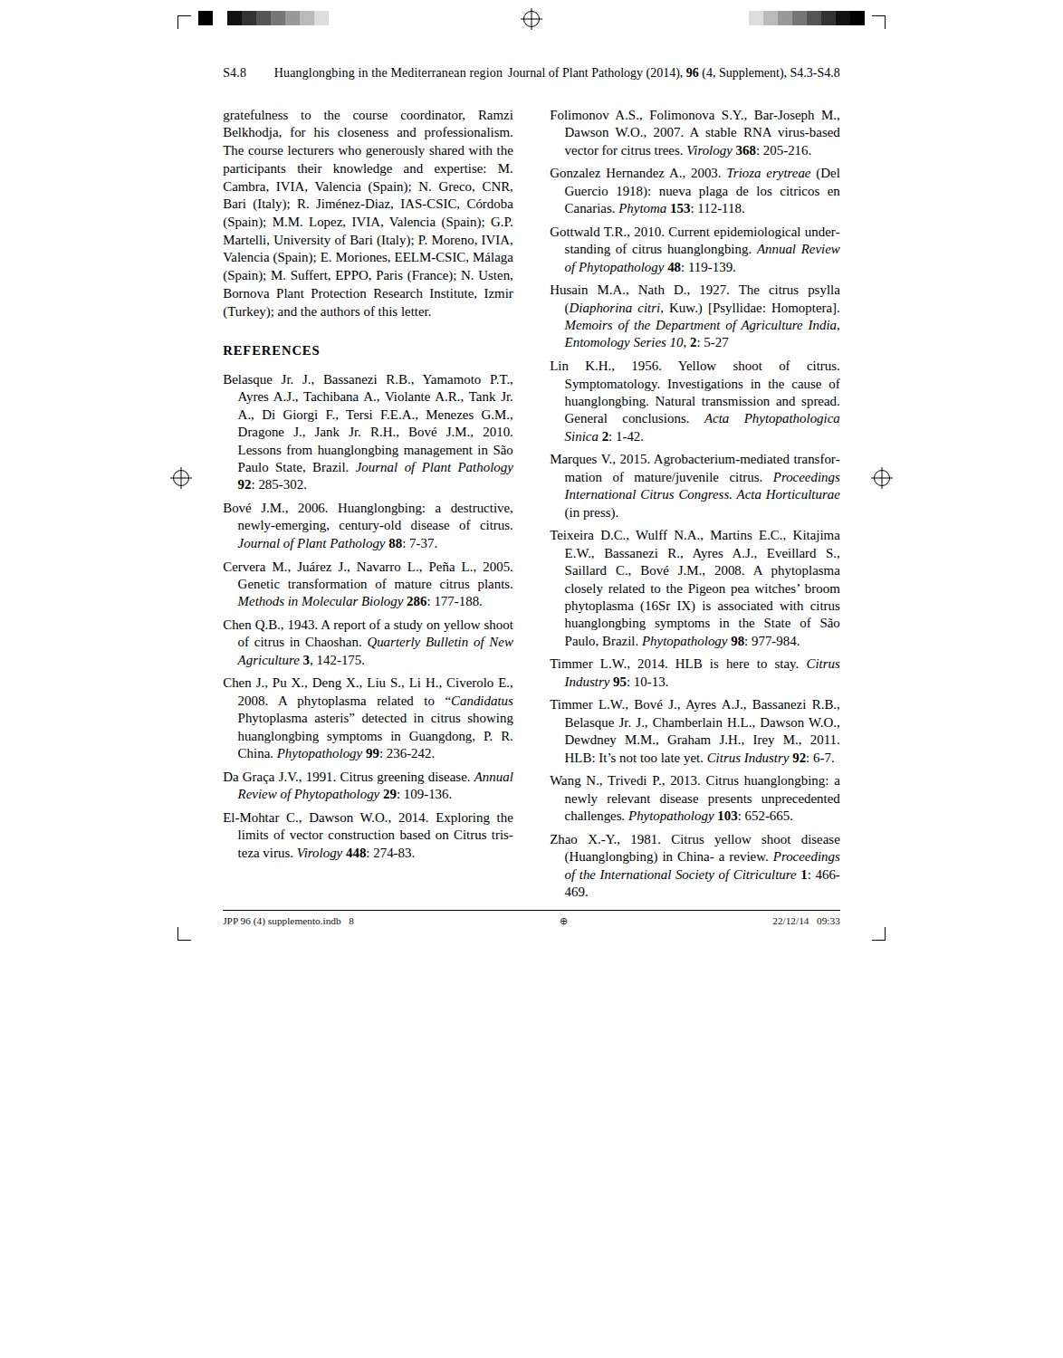S4.8 Huanglongbing in the Mediterranean region
Journal of Plant Pathology (2014), 96 (4, Supplement), S4.3-S4.8
gratefulness to the course coordinator, Ramzi Belkhodja, for his closeness and professionalism. The course lecturers who generously shared with the participants their knowledge and expertise: M. Cambra, IVIA, Valencia (Spain); N. Greco, CNR, Bari (Italy); R. Jiménez-Diaz, IAS-CSIC, Córdoba (Spain); M.M. Lopez, IVIA, Valencia (Spain); G.P. Martelli, University of Bari (Italy); P. Moreno, IVIA, Valencia (Spain); E. Moriones, EELM-CSIC, Málaga (Spain); M. Suffert, EPPO, Paris (France); N. Usten, Bornova Plant Protection Research Institute, Izmir (Turkey); and the authors of this letter.
REFERENCES
Belasque Jr. J., Bassanezi R.B., Yamamoto P.T., Ayres A.J., Tachibana A., Violante A.R., Tank Jr. A., Di Giorgi F., Tersi F.E.A., Menezes G.M., Dragone J., Jank Jr. R.H., Bové J.M., 2010. Lessons from huanglongbing management in São Paulo State, Brazil. Journal of Plant Pathology 92: 285-302.
Bové J.M., 2006. Huanglongbing: a destructive, newly-emerging, century-old disease of citrus. Journal of Plant Pathology 88: 7-37.
Cervera M., Juárez J., Navarro L., Peña L., 2005. Genetic transformation of mature citrus plants. Methods in Molecular Biology 286: 177-188.
Chen Q.B., 1943. A report of a study on yellow shoot of citrus in Chaoshan. Quarterly Bulletin of New Agriculture 3, 142-175.
Chen J., Pu X., Deng X., Liu S., Li H., Civerolo E., 2008. A phytoplasma related to “Candidatus Phytoplasma asteris” detected in citrus showing huanglongbing symptoms in Guangdong, P. R. China. Phytopathology 99: 236-242.
Da Graça J.V., 1991. Citrus greening disease. Annual Review of Phytopathology 29: 109-136.
El-Mohtar C., Dawson W.O., 2014. Exploring the limits of vector construction based on Citrus tristeza virus. Virology 448: 274-83.
Folimonov A.S., Folimonova S.Y., Bar-Joseph M., Dawson W.O., 2007. A stable RNA virus-based vector for citrus trees. Virology 368: 205-216.
Gonzalez Hernandez A., 2003. Trioza erytreae (Del Guercio 1918): nueva plaga de los citricos en Canarias. Phytoma 153: 112-118.
Gottwald T.R., 2010. Current epidemiological understanding of citrus huanglongbing. Annual Review of Phytopathology 48: 119-139.
Husain M.A., Nath D., 1927. The citrus psylla (Diaphorina citri, Kuw.) [Psyllidae: Homoptera]. Memoirs of the Department of Agriculture India, Entomology Series 10, 2: 5-27
Lin K.H., 1956. Yellow shoot of citrus. Symptomatology. Investigations in the cause of huanglongbing. Natural transmission and spread. General conclusions. Acta Phytopathologica Sinica 2: 1-42.
Marques V., 2015. Agrobacterium-mediated transformation of mature/juvenile citrus. Proceedings International Citrus Congress. Acta Horticulturae (in press).
Teixeira D.C., Wulff N.A., Martins E.C., Kitajima E.W., Bassanezi R., Ayres A.J., Eveillard S., Saillard C., Bové J.M., 2008. A phytoplasma closely related to the Pigeon pea witches’ broom phytoplasma (16Sr IX) is associated with citrus huanglongbing symptoms in the State of São Paulo, Brazil. Phytopathology 98: 977-984.
Timmer L.W., 2014. HLB is here to stay. Citrus Industry 95: 10-13.
Timmer L.W., Bové J., Ayres A.J., Bassanezi R.B., Belasque Jr. J., Chamberlain H.L., Dawson W.O., Dewdney M.M., Graham J.H., Irey M., 2011. HLB: It’s not too late yet. Citrus Industry 92: 6-7.
Wang N., Trivedi P., 2013. Citrus huanglongbing: a newly relevant disease presents unprecedented challenges. Phytopathology 103: 652-665.
Zhao X.-Y., 1981. Citrus yellow shoot disease (Huanglongbing) in China- a review. Proceedings of the International Society of Citriculture 1: 466-469.
JPP 96 (4) supplemento.indb 8
⊕
22/12/14 09:33